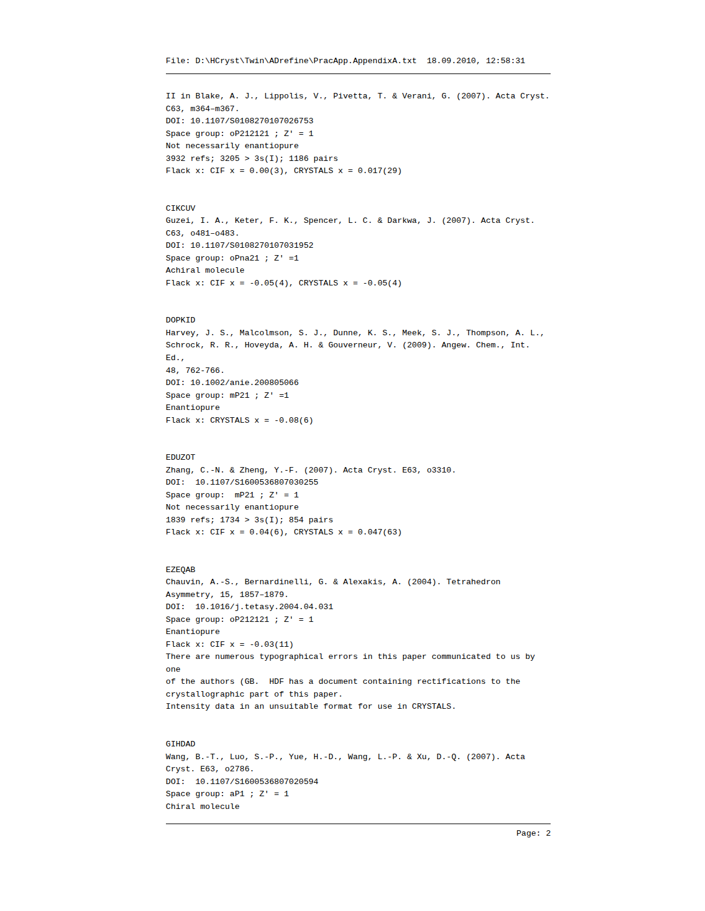File: D:\HCryst\Twin\ADrefine\PracApp.AppendixA.txt 18.09.2010, 12:58:31
II in Blake, A. J., Lippolis, V., Pivetta, T. & Verani, G. (2007). Acta Cryst.
C63, m364–m367.
DOI: 10.1107/S0108270107026753
Space group: oP212121 ; Z' = 1
Not necessarily enantiopure
3932 refs; 3205 > 3s(I); 1186 pairs
Flack x: CIF x = 0.00(3), CRYSTALS x = 0.017(29)


CIKCUV
Guzei, I. A., Keter, F. K., Spencer, L. C. & Darkwa, J. (2007). Acta Cryst.
C63, o481–o483.
DOI: 10.1107/S0108270107031952
Space group: oPna21 ; Z' =1
Achiral molecule
Flack x: CIF x = -0.05(4), CRYSTALS x = -0.05(4)


DOPKID
Harvey, J. S., Malcolmson, S. J., Dunne, K. S., Meek, S. J., Thompson, A. L.,
Schrock, R. R., Hoveyda, A. H. & Gouverneur, V. (2009). Angew. Chem., Int. Ed.,
48, 762-766.
DOI: 10.1002/anie.200805066
Space group: mP21 ; Z' =1
Enantiopure
Flack x: CRYSTALS x = -0.08(6)


EDUZOT
Zhang, C.-N. & Zheng, Y.-F. (2007). Acta Cryst. E63, o3310.
DOI:  10.1107/S1600536807030255
Space group:  mP21 ; Z' = 1
Not necessarily enantiopure
1839 refs; 1734 > 3s(I); 854 pairs
Flack x: CIF x = 0.04(6), CRYSTALS x = 0.047(63)


EZEQAB
Chauvin, A.-S., Bernardinelli, G. & Alexakis, A. (2004). Tetrahedron
Asymmetry, 15, 1857–1879.
DOI:  10.1016/j.tetasy.2004.04.031
Space group: oP212121 ; Z' = 1
Enantiopure
Flack x: CIF x = -0.03(11)
There are numerous typographical errors in this paper communicated to us by one
of the authors (GB.  HDF has a document containing rectifications to the
crystallographic part of this paper.
Intensity data in an unsuitable format for use in CRYSTALS.


GIHDAD
Wang, B.-T., Luo, S.-P., Yue, H.-D., Wang, L.-P. & Xu, D.-Q. (2007). Acta
Cryst. E63, o2786.
DOI:  10.1107/S1600536807020594
Space group: aP1 ; Z' = 1
Chiral molecule
Page: 2